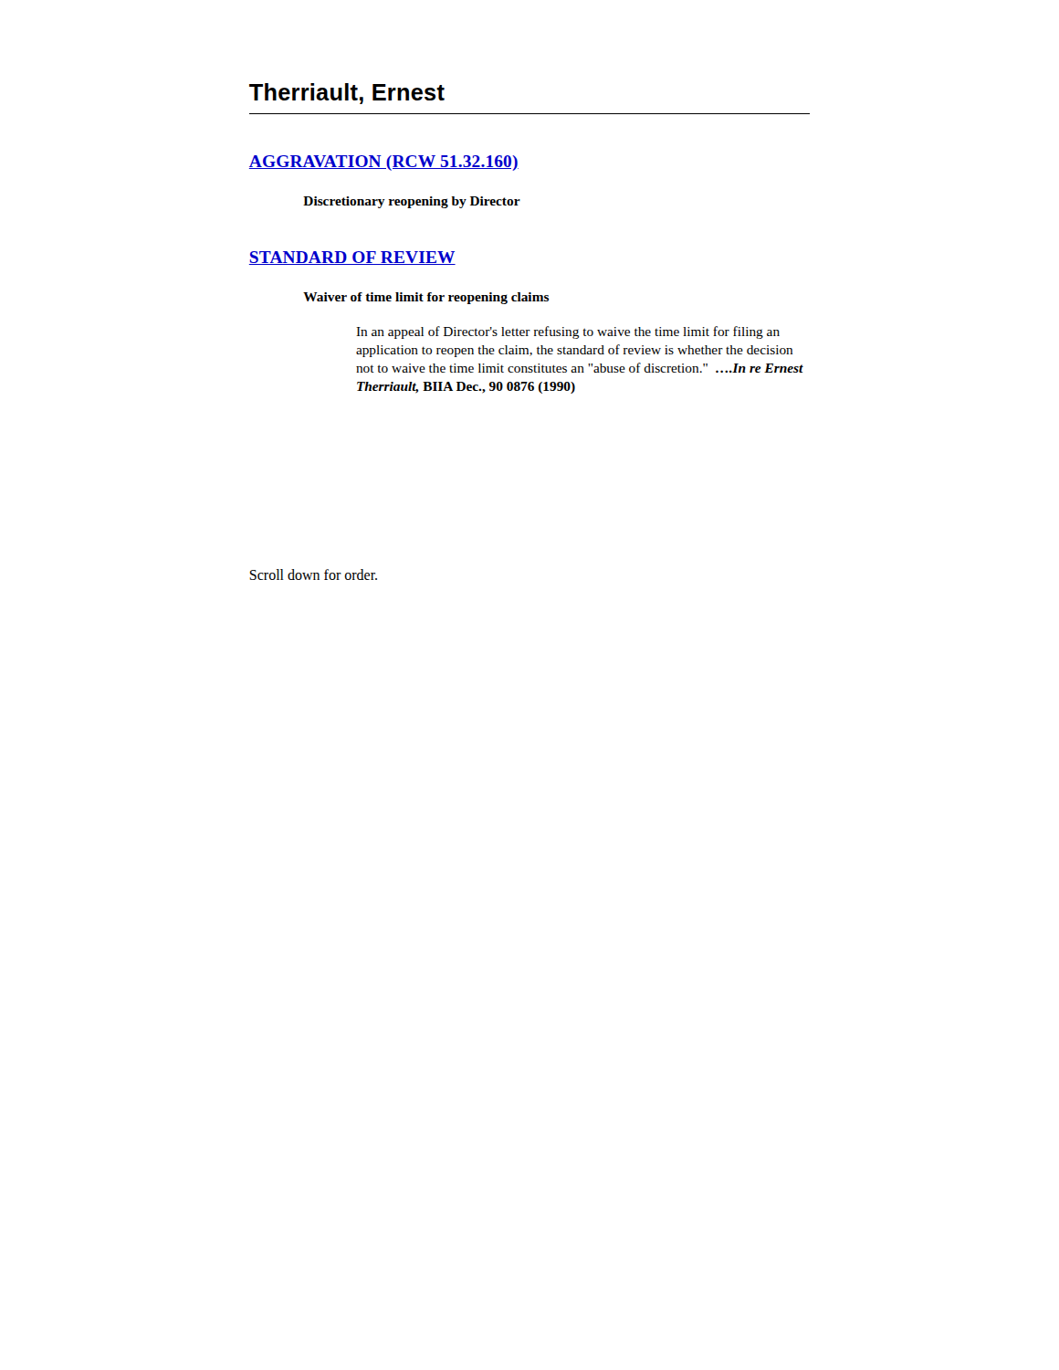Therriault, Ernest
AGGRAVATION (RCW 51.32.160)
Discretionary reopening by Director
STANDARD OF REVIEW
Waiver of time limit for reopening claims
In an appeal of Director's letter refusing to waive the time limit for filing an application to reopen the claim, the standard of review is whether the decision not to waive the time limit constitutes an "abuse of discretion." ….In re Ernest Therriault, BIIA Dec., 90 0876 (1990)
Scroll down for order.